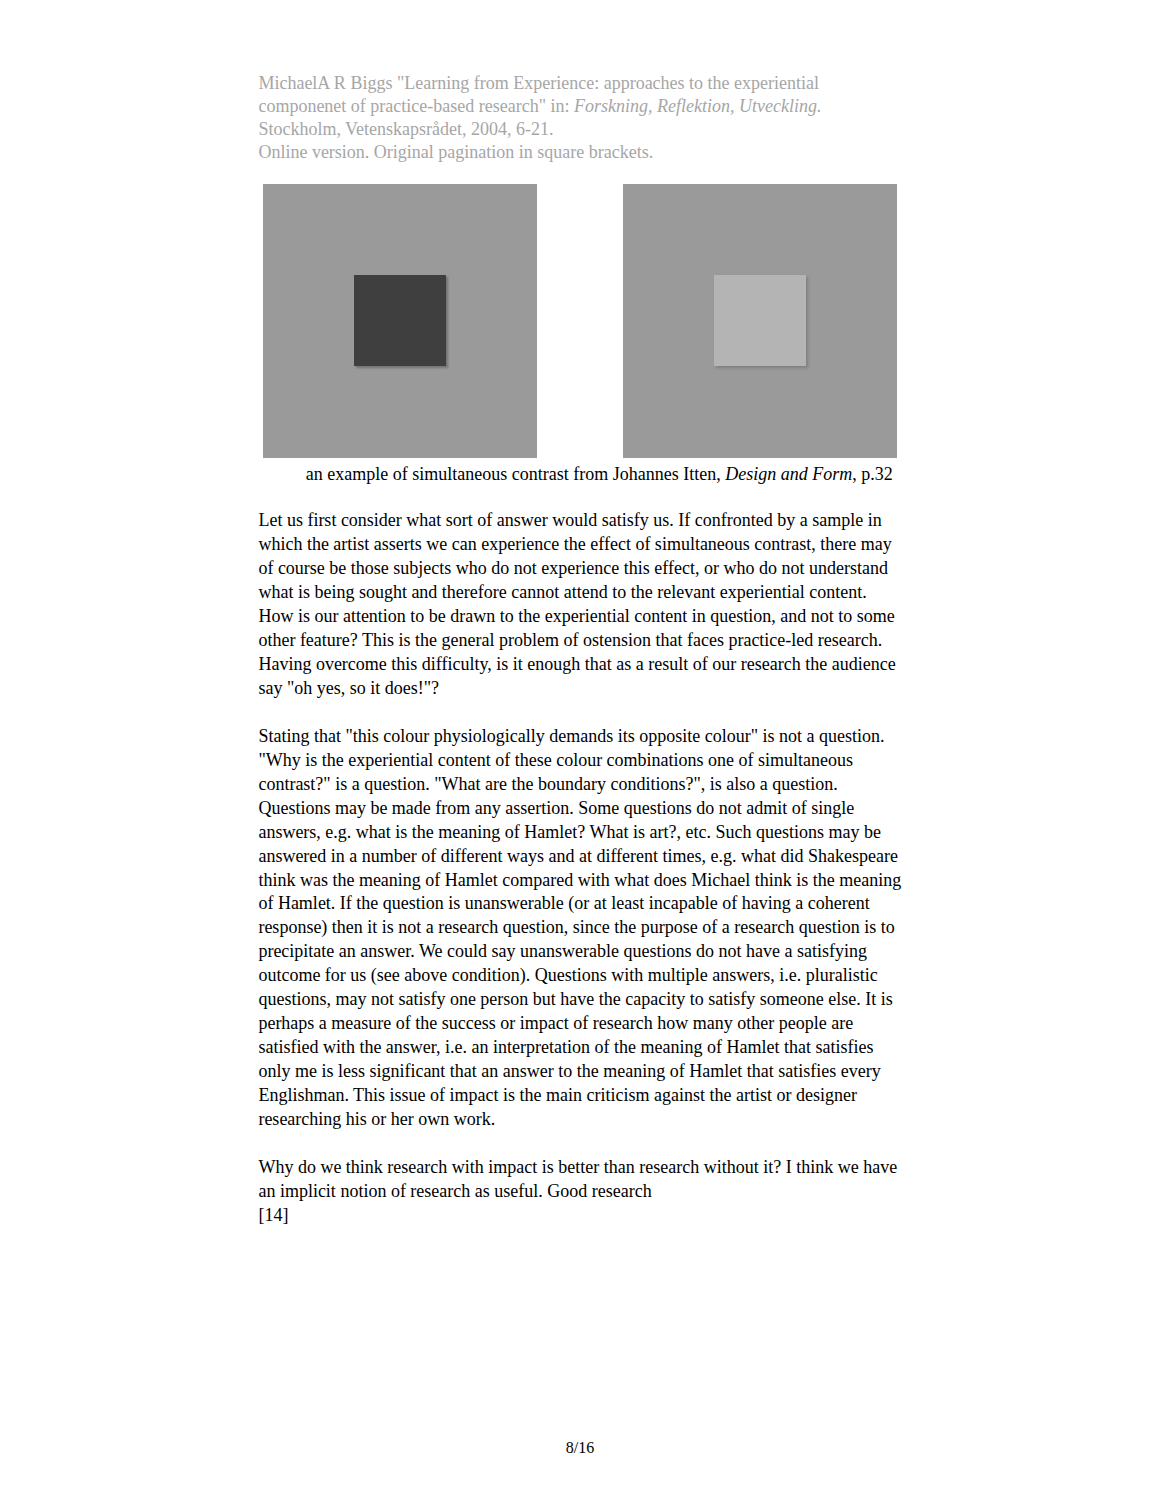MichaelA R Biggs "Learning from Experience: approaches to the experiential componenet of practice-based research" in: Forskning, Reflektion, Utveckling. Stockholm, Vetenskapsrådet, 2004, 6-21.
Online version. Original pagination in square brackets.
an example of simultaneous contrast from Johannes Itten, Design and Form, p.32
Let us first consider what sort of answer would satisfy us. If confronted by a sample in which the artist asserts we can experience the effect of simultaneous contrast, there may of course be those subjects who do not experience this effect, or who do not understand what is being sought and therefore cannot attend to the relevant experiential content. How is our attention to be drawn to the experiential content in question, and not to some other feature? This is the general problem of ostension that faces practice-led research. Having overcome this difficulty, is it enough that as a result of our research the audience say "oh yes, so it does!"?
Stating that "this colour physiologically demands its opposite colour" is not a question. "Why is the experiential content of these colour combinations one of simultaneous contrast?" is a question. "What are the boundary conditions?", is also a question. Questions may be made from any assertion. Some questions do not admit of single answers, e.g. what is the meaning of Hamlet? What is art?, etc. Such questions may be answered in a number of different ways and at different times, e.g. what did Shakespeare think was the meaning of Hamlet compared with what does Michael think is the meaning of Hamlet. If the question is unanswerable (or at least incapable of having a coherent response) then it is not a research question, since the purpose of a research question is to precipitate an answer. We could say unanswerable questions do not have a satisfying outcome for us (see above condition). Questions with multiple answers, i.e. pluralistic questions, may not satisfy one person but have the capacity to satisfy someone else. It is perhaps a measure of the success or impact of research how many other people are satisfied with the answer, i.e. an interpretation of the meaning of Hamlet that satisfies only me is less significant that an answer to the meaning of Hamlet that satisfies every Englishman. This issue of impact is the main criticism against the artist or designer researching his or her own work.
Why do we think research with impact is better than research without it? I think we have an implicit notion of research as useful. Good research
[14]
8/16